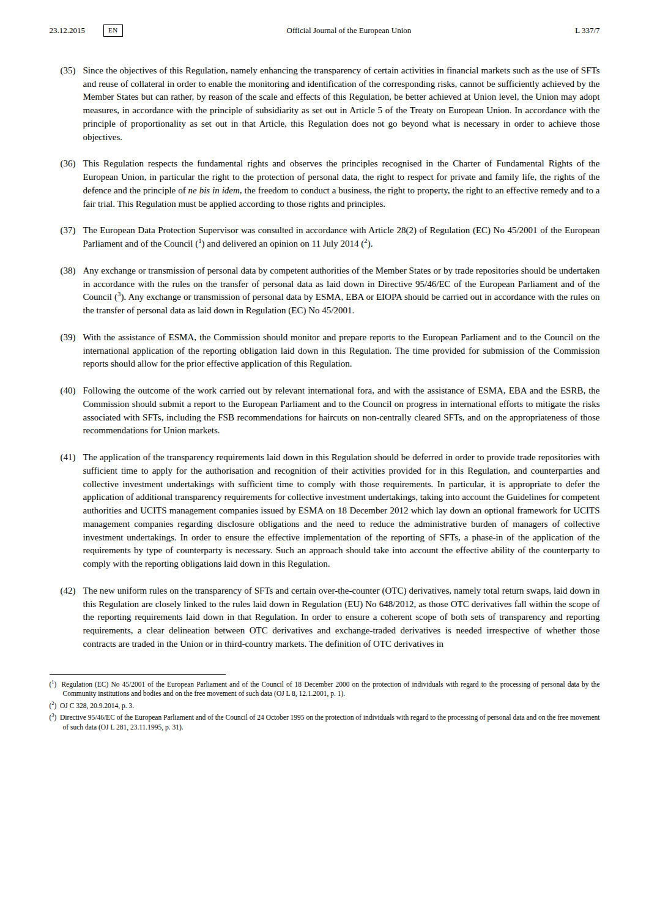23.12.2015 EN Official Journal of the European Union L 337/7
(35)
Since the objectives of this Regulation, namely enhancing the transparency of certain activities in financial markets such as the use of SFTs and reuse of collateral in order to enable the monitoring and identification of the corresponding risks, cannot be sufficiently achieved by the Member States but can rather, by reason of the scale and effects of this Regulation, be better achieved at Union level, the Union may adopt measures, in accordance with the principle of subsidiarity as set out in Article 5 of the Treaty on European Union. In accordance with the principle of proportionality as set out in that Article, this Regulation does not go beyond what is necessary in order to achieve those objectives.
(36)
This Regulation respects the fundamental rights and observes the principles recognised in the Charter of Fundamental Rights of the European Union, in particular the right to the protection of personal data, the right to respect for private and family life, the rights of the defence and the principle of ne bis in idem, the freedom to conduct a business, the right to property, the right to an effective remedy and to a fair trial. This Regulation must be applied according to those rights and principles.
(37)
The European Data Protection Supervisor was consulted in accordance with Article 28(2) of Regulation (EC) No 45/2001 of the European Parliament and of the Council (1) and delivered an opinion on 11 July 2014 (2).
(38)
Any exchange or transmission of personal data by competent authorities of the Member States or by trade repositories should be undertaken in accordance with the rules on the transfer of personal data as laid down in Directive 95/46/EC of the European Parliament and of the Council (3). Any exchange or transmission of personal data by ESMA, EBA or EIOPA should be carried out in accordance with the rules on the transfer of personal data as laid down in Regulation (EC) No 45/2001.
(39)
With the assistance of ESMA, the Commission should monitor and prepare reports to the European Parliament and to the Council on the international application of the reporting obligation laid down in this Regulation. The time provided for submission of the Commission reports should allow for the prior effective application of this Regulation.
(40)
Following the outcome of the work carried out by relevant international fora, and with the assistance of ESMA, EBA and the ESRB, the Commission should submit a report to the European Parliament and to the Council on progress in international efforts to mitigate the risks associated with SFTs, including the FSB recommendations for haircuts on non-centrally cleared SFTs, and on the appropriateness of those recommendations for Union markets.
(41)
The application of the transparency requirements laid down in this Regulation should be deferred in order to provide trade repositories with sufficient time to apply for the authorisation and recognition of their activities provided for in this Regulation, and counterparties and collective investment undertakings with sufficient time to comply with those requirements. In particular, it is appropriate to defer the application of additional transparency requirements for collective investment undertakings, taking into account the Guidelines for competent authorities and UCITS management companies issued by ESMA on 18 December 2012 which lay down an optional framework for UCITS management companies regarding disclosure obligations and the need to reduce the administrative burden of managers of collective investment undertakings. In order to ensure the effective implementation of the reporting of SFTs, a phase-in of the application of the requirements by type of counterparty is necessary. Such an approach should take into account the effective ability of the counterparty to comply with the reporting obligations laid down in this Regulation.
(42)
The new uniform rules on the transparency of SFTs and certain over-the-counter (OTC) derivatives, namely total return swaps, laid down in this Regulation are closely linked to the rules laid down in Regulation (EU) No 648/2012, as those OTC derivatives fall within the scope of the reporting requirements laid down in that Regulation. In order to ensure a coherent scope of both sets of transparency and reporting requirements, a clear delineation between OTC derivatives and exchange-traded derivatives is needed irrespective of whether those contracts are traded in the Union or in third-country markets. The definition of OTC derivatives in
(1) Regulation (EC) No 45/2001 of the European Parliament and of the Council of 18 December 2000 on the protection of individuals with regard to the processing of personal data by the Community institutions and bodies and on the free movement of such data (OJ L 8, 12.1.2001, p. 1).
(2) OJ C 328, 20.9.2014, p. 3.
(3) Directive 95/46/EC of the European Parliament and of the Council of 24 October 1995 on the protection of individuals with regard to the processing of personal data and on the free movement of such data (OJ L 281, 23.11.1995, p. 31).